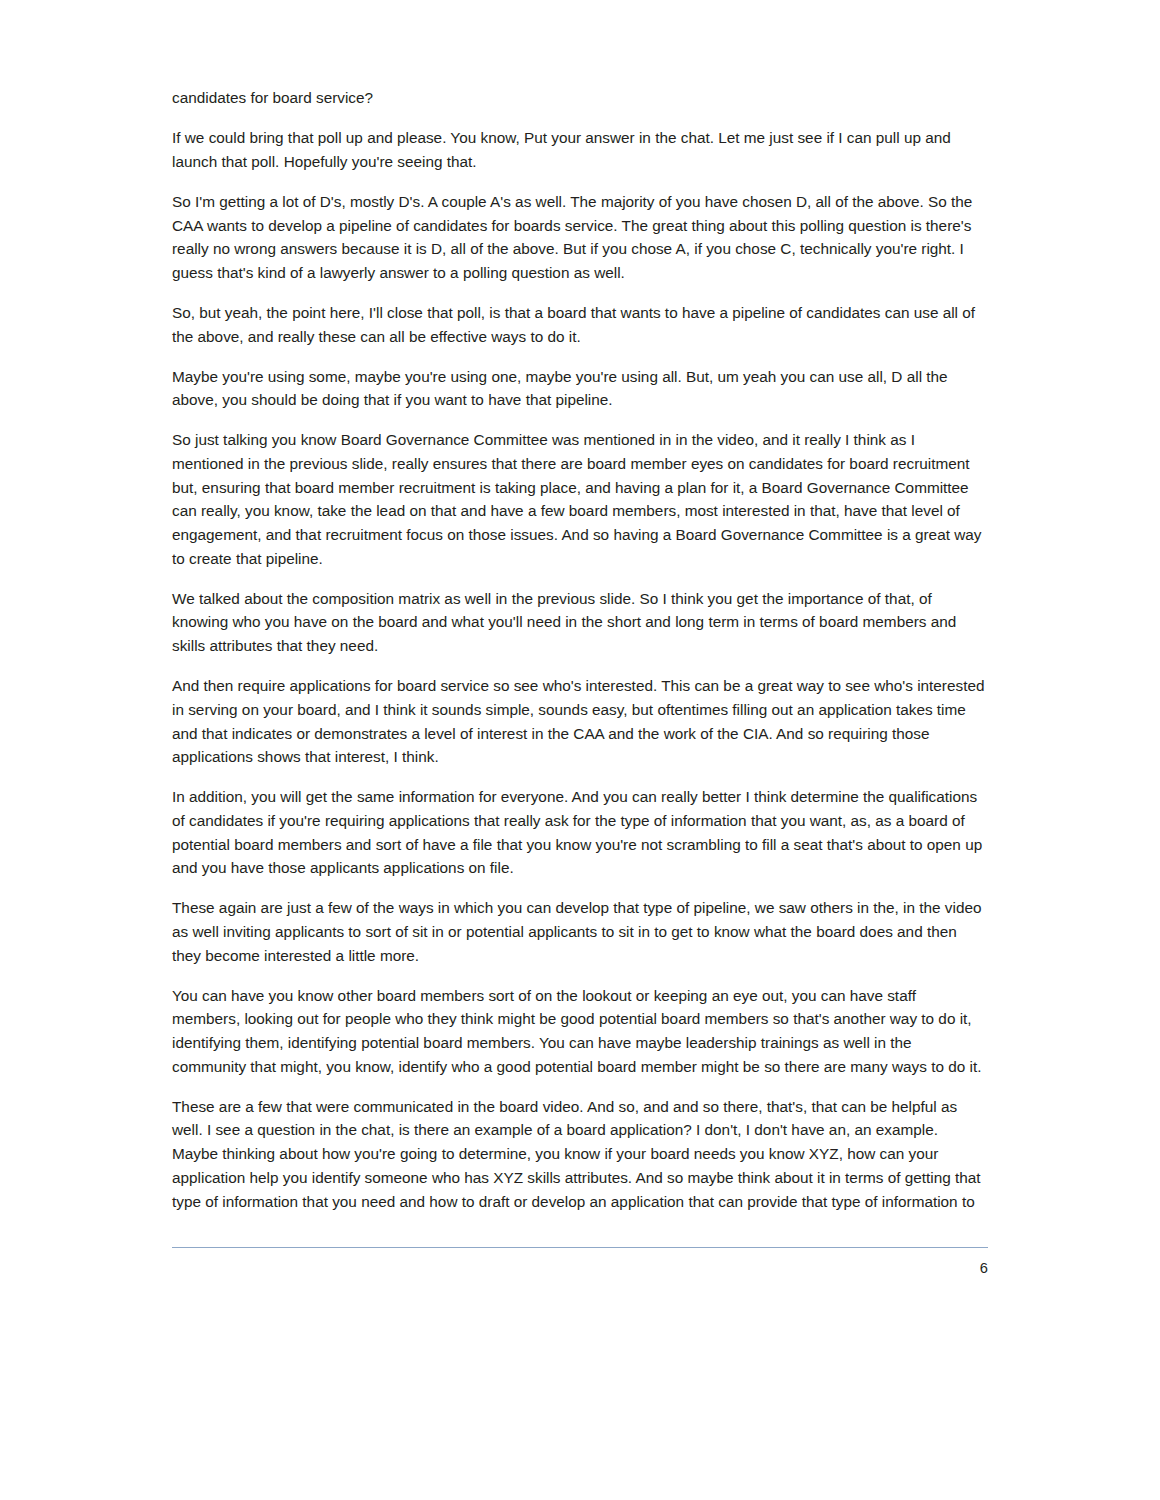candidates for board service?
If we could bring that poll up and please. You know, Put your answer in the chat. Let me just see if I can pull up and launch that poll. Hopefully you're seeing that.
So I'm getting a lot of D's, mostly D's. A couple A's as well. The majority of you have chosen D, all of the above. So the CAA wants to develop a pipeline of candidates for boards service. The great thing about this polling question is there's really no wrong answers because it is D, all of the above. But if you chose A, if you chose C, technically you're right. I guess that's kind of a lawyerly answer to a polling question as well.
So, but yeah, the point here, I'll close that poll, is that a board that wants to have a pipeline of candidates can use all of the above, and really these can all be effective ways to do it.
Maybe you're using some, maybe you're using one, maybe you're using all. But, um yeah you can use all, D all the above, you should be doing that if you want to have that pipeline.
So just talking you know Board Governance Committee was mentioned in in the video, and it really I think as I mentioned in the previous slide, really ensures that there are board member eyes on candidates for board recruitment but, ensuring that board member recruitment is taking place, and having a plan for it, a Board Governance Committee can really, you know, take the lead on that and have a few board members, most interested in that, have that level of engagement, and that recruitment focus on those issues. And so having a Board Governance Committee is a great way to create that pipeline.
We talked about the composition matrix as well in the previous slide. So I think you get the importance of that, of knowing who you have on the board and what you'll need in the short and long term in terms of board members and skills attributes that they need.
And then require applications for board service so see who's interested. This can be a great way to see who's interested in serving on your board, and I think it sounds simple, sounds easy, but oftentimes filling out an application takes time and that indicates or demonstrates a level of interest in the CAA and the work of the CIA. And so requiring those applications shows that interest, I think.
In addition, you will get the same information for everyone. And you can really better I think determine the qualifications of candidates if you're requiring applications that really ask for the type of information that you want, as, as a board of potential board members and sort of have a file that you know you're not scrambling to fill a seat that's about to open up and you have those applicants applications on file.
These again are just a few of the ways in which you can develop that type of pipeline, we saw others in the, in the video as well inviting applicants to sort of sit in or potential applicants to sit in to get to know what the board does and then they become interested a little more.
You can have you know other board members sort of on the lookout or keeping an eye out, you can have staff members, looking out for people who they think might be good potential board members so that's another way to do it, identifying them, identifying potential board members. You can have maybe leadership trainings as well in the community that might, you know, identify who a good potential board member might be so there are many ways to do it.
These are a few that were communicated in the board video. And so, and and so there, that's, that can be helpful as well. I see a question in the chat, is there an example of a board application? I don't, I don't have an, an example. Maybe thinking about how you're going to determine, you know if your board needs you know XYZ, how can your application help you identify someone who has XYZ skills attributes. And so maybe think about it in terms of getting that type of information that you need and how to draft or develop an application that can provide that type of information to
6